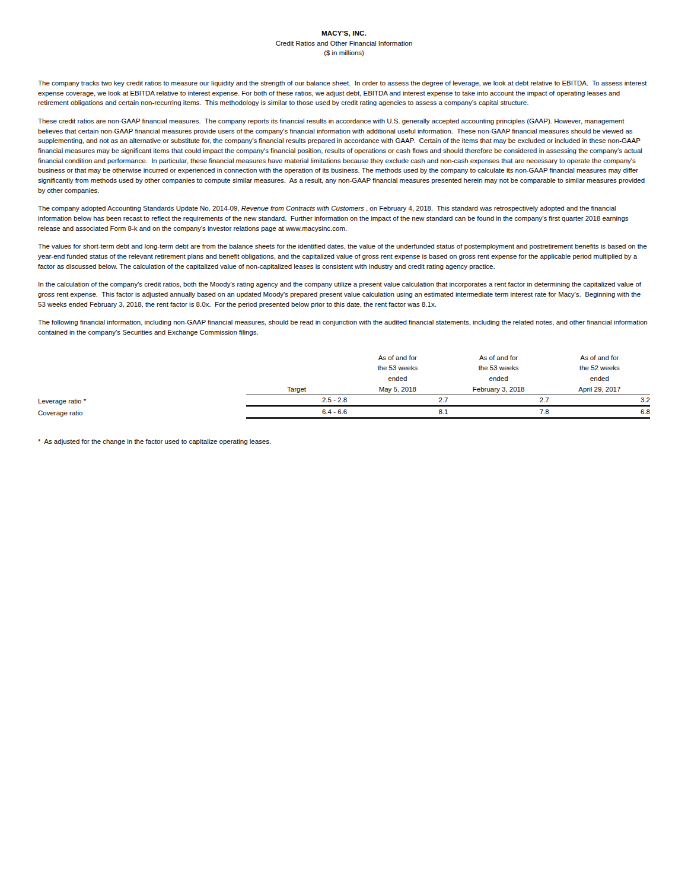MACY'S, INC.
Credit Ratios and Other Financial Information
($ in millions)
The company tracks two key credit ratios to measure our liquidity and the strength of our balance sheet. In order to assess the degree of leverage, we look at debt relative to EBITDA. To assess interest expense coverage, we look at EBITDA relative to interest expense. For both of these ratios, we adjust debt, EBITDA and interest expense to take into account the impact of operating leases and retirement obligations and certain non-recurring items. This methodology is similar to those used by credit rating agencies to assess a company’s capital structure.
These credit ratios are non-GAAP financial measures. The company reports its financial results in accordance with U.S. generally accepted accounting principles (GAAP). However, management believes that certain non-GAAP financial measures provide users of the company's financial information with additional useful information. These non-GAAP financial measures should be viewed as supplementing, and not as an alternative or substitute for, the company's financial results prepared in accordance with GAAP. Certain of the items that may be excluded or included in these non-GAAP financial measures may be significant items that could impact the company's financial position, results of operations or cash flows and should therefore be considered in assessing the company's actual financial condition and performance. In particular, these financial measures have material limitations because they exclude cash and non-cash expenses that are necessary to operate the company's business or that may be otherwise incurred or experienced in connection with the operation of its business. The methods used by the company to calculate its non-GAAP financial measures may differ significantly from methods used by other companies to compute similar measures. As a result, any non-GAAP financial measures presented herein may not be comparable to similar measures provided by other companies.
The company adopted Accounting Standards Update No. 2014-09, Revenue from Contracts with Customers , on February 4, 2018. This standard was retrospectively adopted and the financial information below has been recast to reflect the requirements of the new standard. Further information on the impact of the new standard can be found in the company's first quarter 2018 earnings release and associated Form 8-k and on the company's investor relations page at www.macysinc.com.
The values for short-term debt and long-term debt are from the balance sheets for the identified dates, the value of the underfunded status of postemployment and postretirement benefits is based on the year-end funded status of the relevant retirement plans and benefit obligations, and the capitalized value of gross rent expense is based on gross rent expense for the applicable period multiplied by a factor as discussed below. The calculation of the capitalized value of non-capitalized leases is consistent with industry and credit rating agency practice.
In the calculation of the company's credit ratios, both the Moody's rating agency and the company utilize a present value calculation that incorporates a rent factor in determining the capitalized value of gross rent expense. This factor is adjusted annually based on an updated Moody's prepared present value calculation using an estimated intermediate term interest rate for Macy's. Beginning with the 53 weeks ended February 3, 2018, the rent factor is 8.0x. For the period presented below prior to this date, the rent factor was 8.1x.
The following financial information, including non-GAAP financial measures, should be read in conjunction with the audited financial statements, including the related notes, and other financial information contained in the company's Securities and Exchange Commission filings.
| | | As of and for | As of and for | As of and for |
| --- | --- | --- | --- | --- |
| | | the 53 weeks | the 53 weeks | the 52 weeks |
| | | ended | ended | ended |
| | Target | May 5, 2018 | February 3, 2018 | April 29, 2017 |
| Leverage ratio * | 2.5 - 2.8 | 2.7 | 2.7 | 3.2 |
| Coverage ratio | 6.4 - 6.6 | 8.1 | 7.8 | 6.8 |
* As adjusted for the change in the factor used to capitalize operating leases.